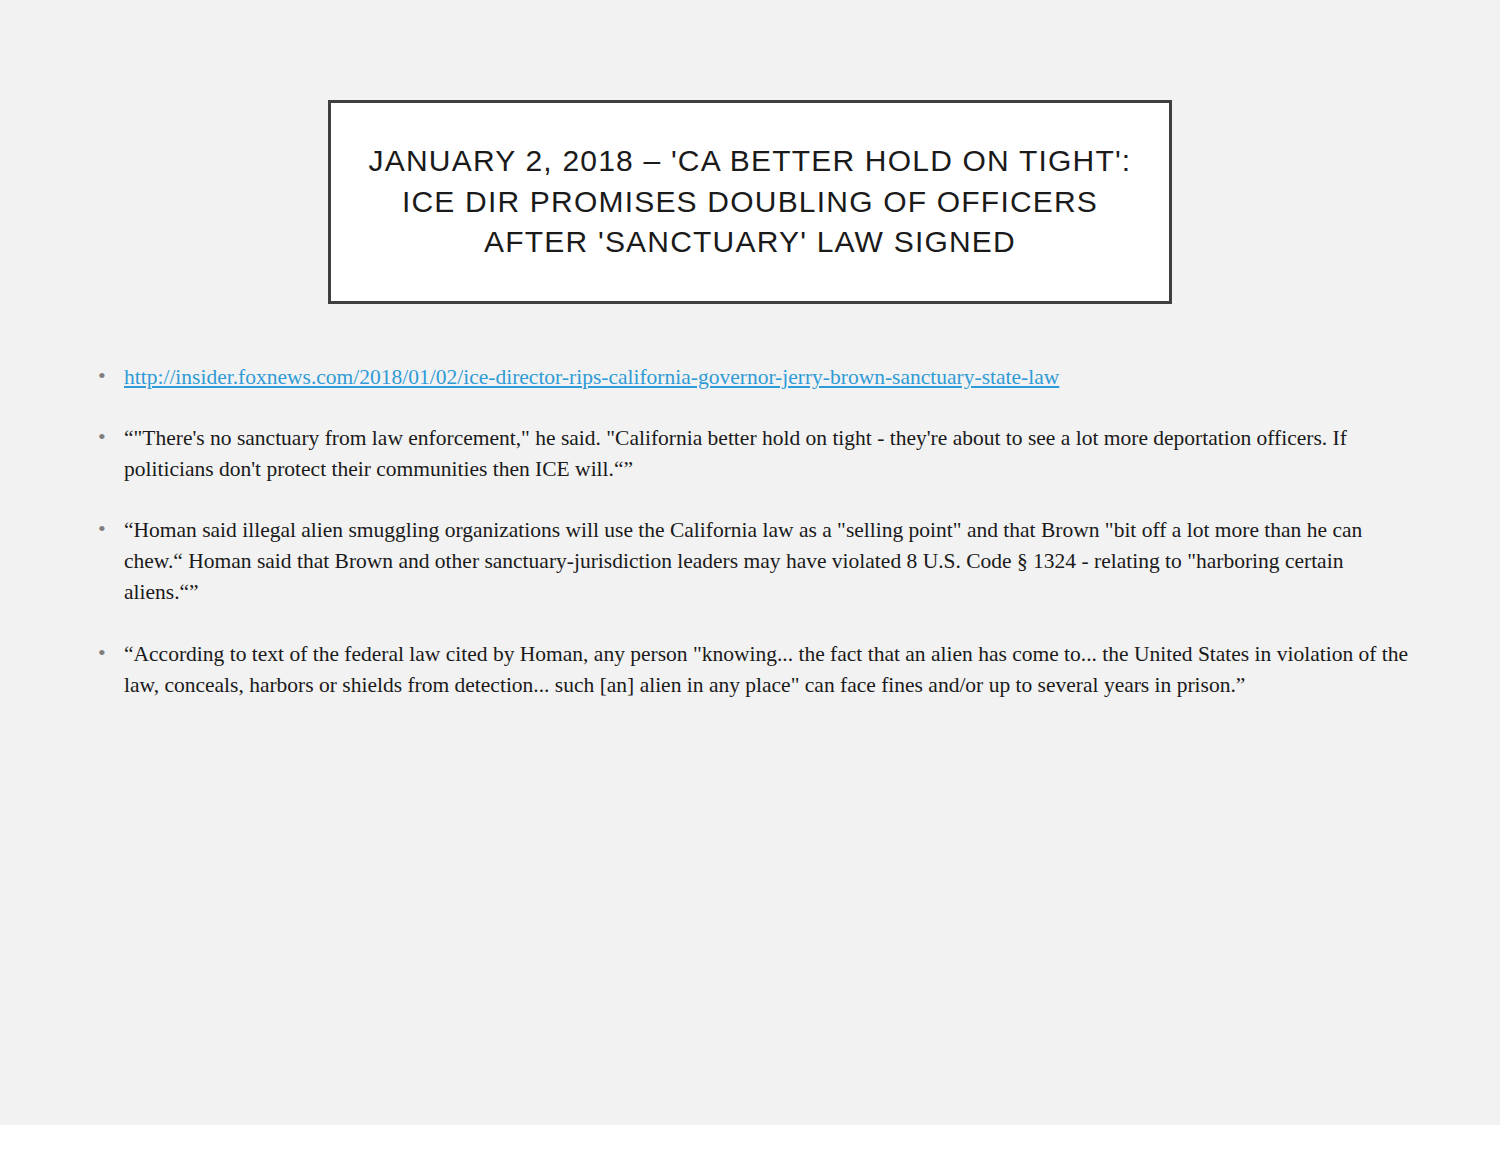January 2, 2018 – 'CA Better Hold On Tight': ICE Dir Promises Doubling of Officers After 'Sanctuary' Law Signed
http://insider.foxnews.com/2018/01/02/ice-director-rips-california-governor-jerry-brown-sanctuary-state-law
“"There's no sanctuary from law enforcement," he said. "California better hold on tight - they're about to see a lot more deportation officers. If politicians don't protect their communities then ICE will.“”
“Homan said illegal alien smuggling organizations will use the California law as a "selling point" and that Brown "bit off a lot more than he can chew.“ Homan said that Brown and other sanctuary-jurisdiction leaders may have violated 8 U.S. Code § 1324 - relating to "harboring certain aliens.“”
“According to text of the federal law cited by Homan, any person "knowing... the fact that an alien has come to... the United States in violation of the law, conceals, harbors or shields from detection... such [an] alien in any place" can face fines and/or up to several years in prison.”